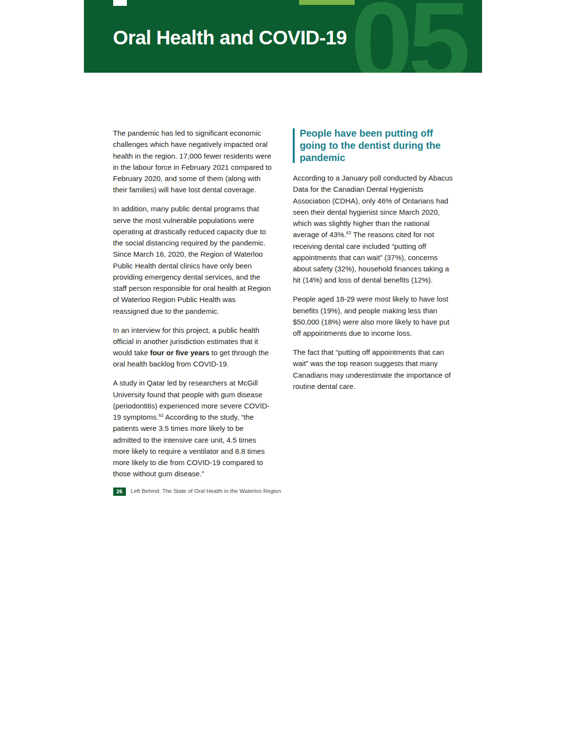05
Oral Health and COVID-19
The pandemic has led to significant economic challenges which have negatively impacted oral health in the region. 17,000 fewer residents were in the labour force in February 2021 compared to February 2020, and some of them (along with their families) will have lost dental coverage.
In addition, many public dental programs that serve the most vulnerable populations were operating at drastically reduced capacity due to the social distancing required by the pandemic. Since March 16, 2020, the Region of Waterloo Public Health dental clinics have only been providing emergency dental services, and the staff person responsible for oral health at Region of Waterloo Region Public Health was reassigned due to the pandemic.
In an interview for this project, a public health official in another jurisdiction estimates that it would take four or five years to get through the oral health backlog from COVID-19.
A study in Qatar led by researchers at McGill University found that people with gum disease (periodontitis) experienced more severe COVID-19 symptoms.62 According to the study, “the patients were 3.5 times more likely to be admitted to the intensive care unit, 4.5 times more likely to require a ventilator and 8.8 times more likely to die from COVID-19 compared to those without gum disease.”
People have been putting off going to the dentist during the pandemic
According to a January poll conducted by Abacus Data for the Canadian Dental Hygienists Association (CDHA), only 46% of Ontarians had seen their dental hygienist since March 2020, which was slightly higher than the national average of 43%.63 The reasons cited for not receiving dental care included “putting off appointments that can wait” (37%), concerns about safety (32%), household finances taking a hit (14%) and loss of dental benefits (12%).
People aged 18-29 were most likely to have lost benefits (19%), and people making less than $50,000 (18%) were also more likely to have put off appointments due to income loss.
The fact that “putting off appointments that can wait” was the top reason suggests that many Canadians may underestimate the importance of routine dental care.
26 Left Behind: The State of Oral Health in the Waterloo Region